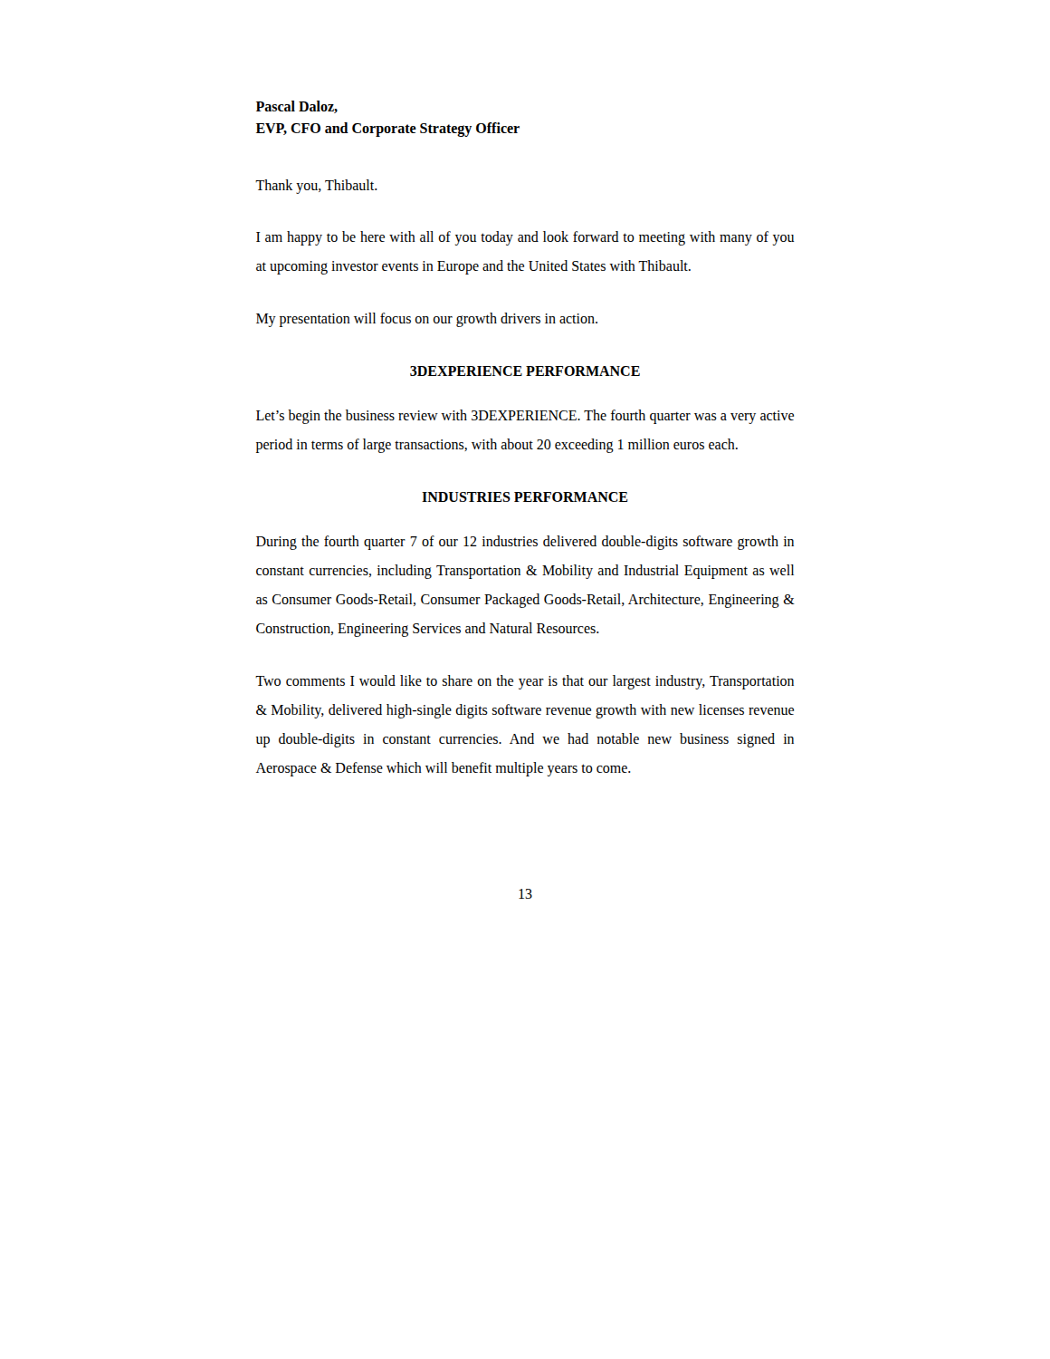Pascal Daloz,
EVP, CFO and Corporate Strategy Officer
Thank you, Thibault.
I am happy to be here with all of you today and look forward to meeting with many of you at upcoming investor events in Europe and the United States with Thibault.
My presentation will focus on our growth drivers in action.
3DEXPERIENCE PERFORMANCE
Let’s begin the business review with 3DEXPERIENCE. The fourth quarter was a very active period in terms of large transactions, with about 20 exceeding 1 million euros each.
INDUSTRIES PERFORMANCE
During the fourth quarter 7 of our 12 industries delivered double-digits software growth in constant currencies, including Transportation & Mobility and Industrial Equipment as well as Consumer Goods-Retail, Consumer Packaged Goods-Retail, Architecture, Engineering & Construction, Engineering Services and Natural Resources.
Two comments I would like to share on the year is that our largest industry, Transportation & Mobility, delivered high-single digits software revenue growth with new licenses revenue up double-digits in constant currencies. And we had notable new business signed in Aerospace & Defense which will benefit multiple years to come.
13